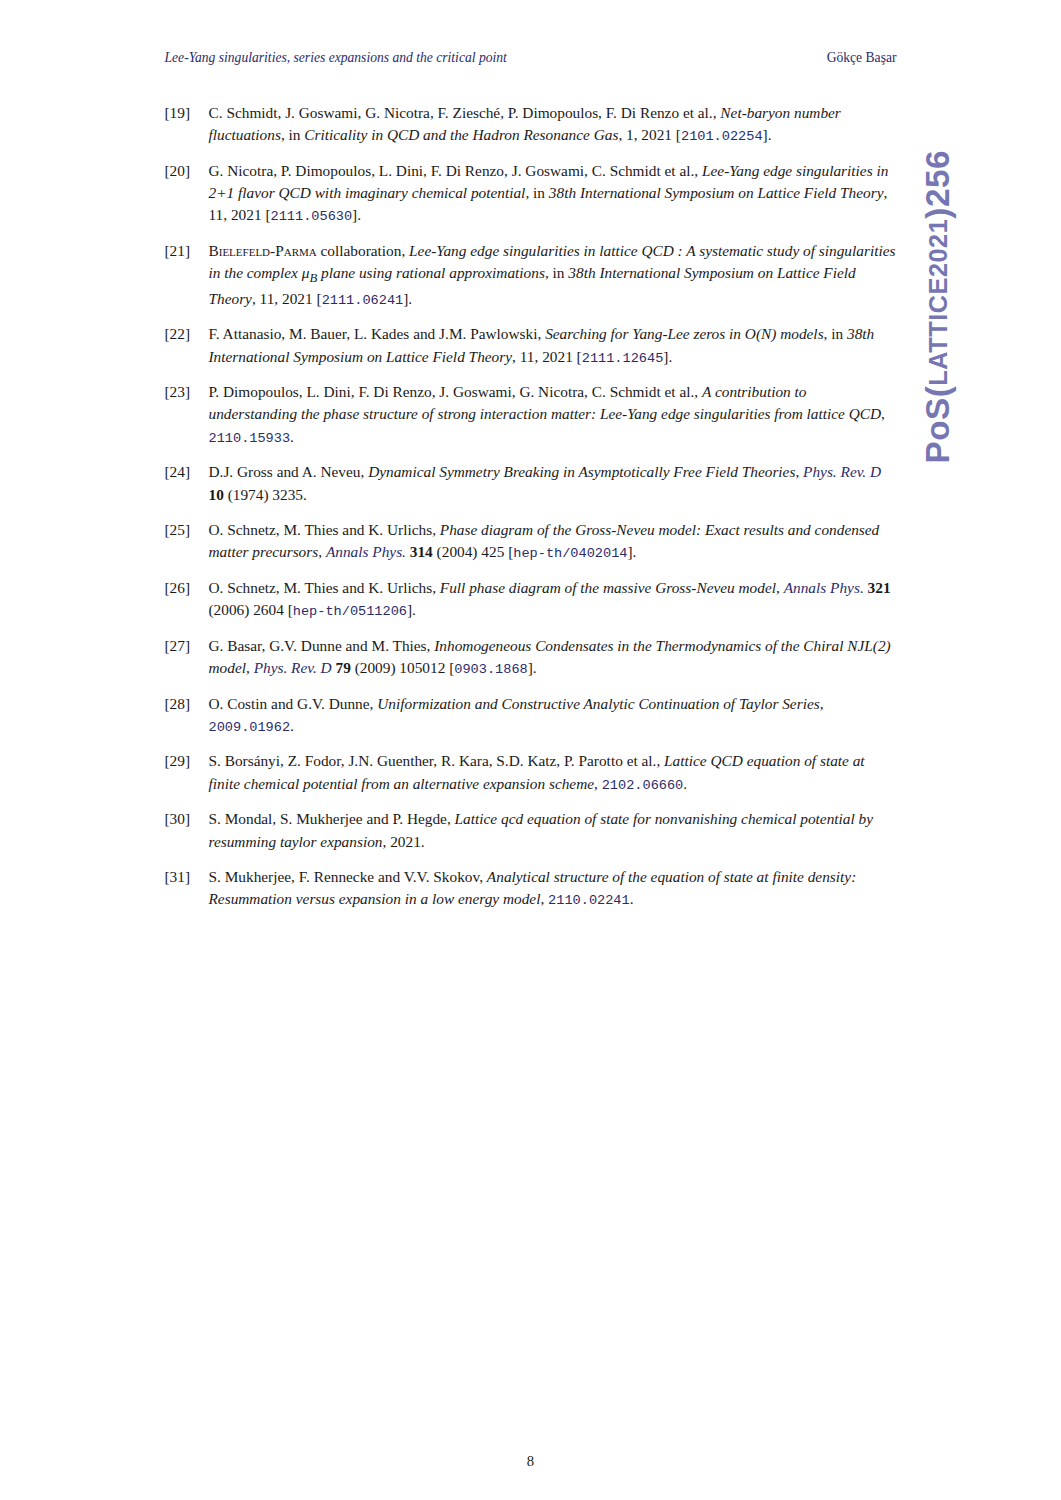Lee-Yang singularities, series expansions and the critical point
Gökçe Başar
PoS(LATTICE2021)256
[19] C. Schmidt, J. Goswami, G. Nicotra, F. Ziesché, P. Dimopoulos, F. Di Renzo et al., Net-baryon number fluctuations, in Criticality in QCD and the Hadron Resonance Gas, 1, 2021 [2101.02254].
[20] G. Nicotra, P. Dimopoulos, L. Dini, F. Di Renzo, J. Goswami, C. Schmidt et al., Lee-Yang edge singularities in 2+1 flavor QCD with imaginary chemical potential, in 38th International Symposium on Lattice Field Theory, 11, 2021 [2111.05630].
[21] Bielefeld-Parma collaboration, Lee-Yang edge singularities in lattice QCD : A systematic study of singularities in the complex μB plane using rational approximations, in 38th International Symposium on Lattice Field Theory, 11, 2021 [2111.06241].
[22] F. Attanasio, M. Bauer, L. Kades and J.M. Pawlowski, Searching for Yang-Lee zeros in O(N) models, in 38th International Symposium on Lattice Field Theory, 11, 2021 [2111.12645].
[23] P. Dimopoulos, L. Dini, F. Di Renzo, J. Goswami, G. Nicotra, C. Schmidt et al., A contribution to understanding the phase structure of strong interaction matter: Lee-Yang edge singularities from lattice QCD, 2110.15933.
[24] D.J. Gross and A. Neveu, Dynamical Symmetry Breaking in Asymptotically Free Field Theories, Phys. Rev. D 10 (1974) 3235.
[25] O. Schnetz, M. Thies and K. Urlichs, Phase diagram of the Gross-Neveu model: Exact results and condensed matter precursors, Annals Phys. 314 (2004) 425 [hep-th/0402014].
[26] O. Schnetz, M. Thies and K. Urlichs, Full phase diagram of the massive Gross-Neveu model, Annals Phys. 321 (2006) 2604 [hep-th/0511206].
[27] G. Basar, G.V. Dunne and M. Thies, Inhomogeneous Condensates in the Thermodynamics of the Chiral NJL(2) model, Phys. Rev. D 79 (2009) 105012 [0903.1868].
[28] O. Costin and G.V. Dunne, Uniformization and Constructive Analytic Continuation of Taylor Series, 2009.01962.
[29] S. Borsányi, Z. Fodor, J.N. Guenther, R. Kara, S.D. Katz, P. Parotto et al., Lattice QCD equation of state at finite chemical potential from an alternative expansion scheme, 2102.06660.
[30] S. Mondal, S. Mukherjee and P. Hegde, Lattice qcd equation of state for nonvanishing chemical potential by resumming taylor expansion, 2021.
[31] S. Mukherjee, F. Rennecke and V.V. Skokov, Analytical structure of the equation of state at finite density: Resummation versus expansion in a low energy model, 2110.02241.
8